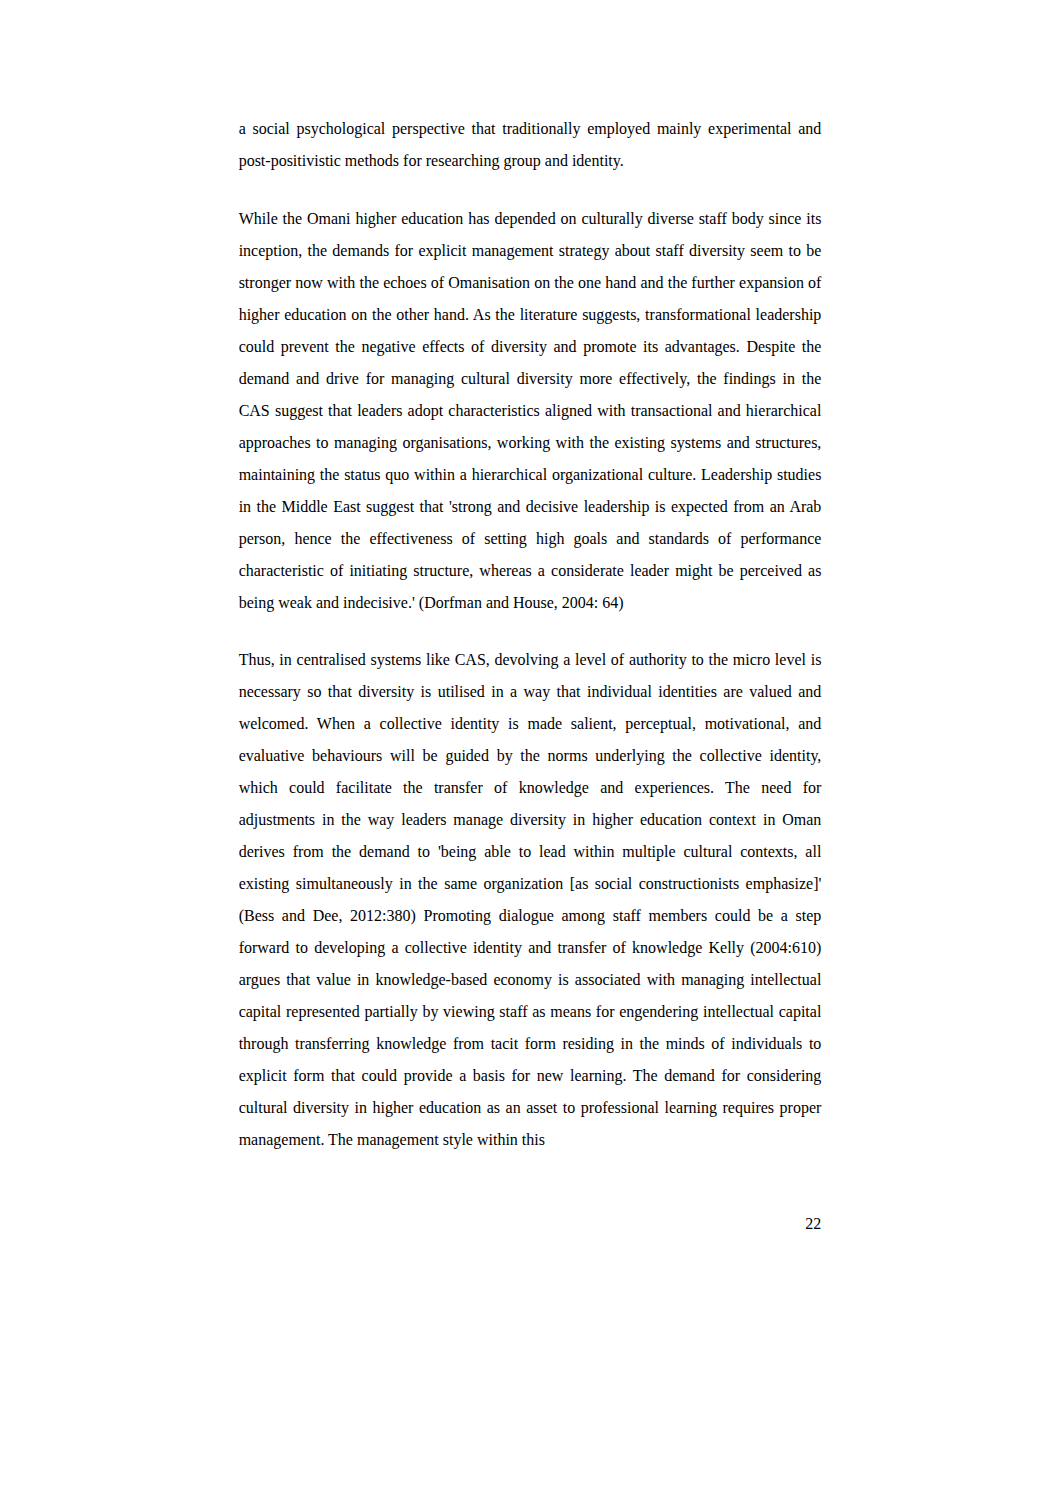a social psychological perspective that traditionally employed mainly experimental and post-positivistic methods for researching group and identity.
While the Omani higher education has depended on culturally diverse staff body since its inception, the demands for explicit management strategy about staff diversity seem to be stronger now with the echoes of Omanisation on the one hand and the further expansion of higher education on the other hand. As the literature suggests, transformational leadership could prevent the negative effects of diversity and promote its advantages. Despite the demand and drive for managing cultural diversity more effectively, the findings in the CAS suggest that leaders adopt characteristics aligned with transactional and hierarchical approaches to managing organisations, working with the existing systems and structures, maintaining the status quo within a hierarchical organizational culture. Leadership studies in the Middle East suggest that 'strong and decisive leadership is expected from an Arab person, hence the effectiveness of setting high goals and standards of performance characteristic of initiating structure, whereas a considerate leader might be perceived as being weak and indecisive.' (Dorfman and House, 2004: 64)
Thus, in centralised systems like CAS, devolving a level of authority to the micro level is necessary so that diversity is utilised in a way that individual identities are valued and welcomed. When a collective identity is made salient, perceptual, motivational, and evaluative behaviours will be guided by the norms underlying the collective identity, which could facilitate the transfer of knowledge and experiences. The need for adjustments in the way leaders manage diversity in higher education context in Oman derives from the demand to 'being able to lead within multiple cultural contexts, all existing simultaneously in the same organization [as social constructionists emphasize]' (Bess and Dee, 2012:380) Promoting dialogue among staff members could be a step forward to developing a collective identity and transfer of knowledge Kelly (2004:610) argues that value in knowledge-based economy is associated with managing intellectual capital represented partially by viewing staff as means for engendering intellectual capital through transferring knowledge from tacit form residing in the minds of individuals to explicit form that could provide a basis for new learning. The demand for considering cultural diversity in higher education as an asset to professional learning requires proper management. The management style within this
22